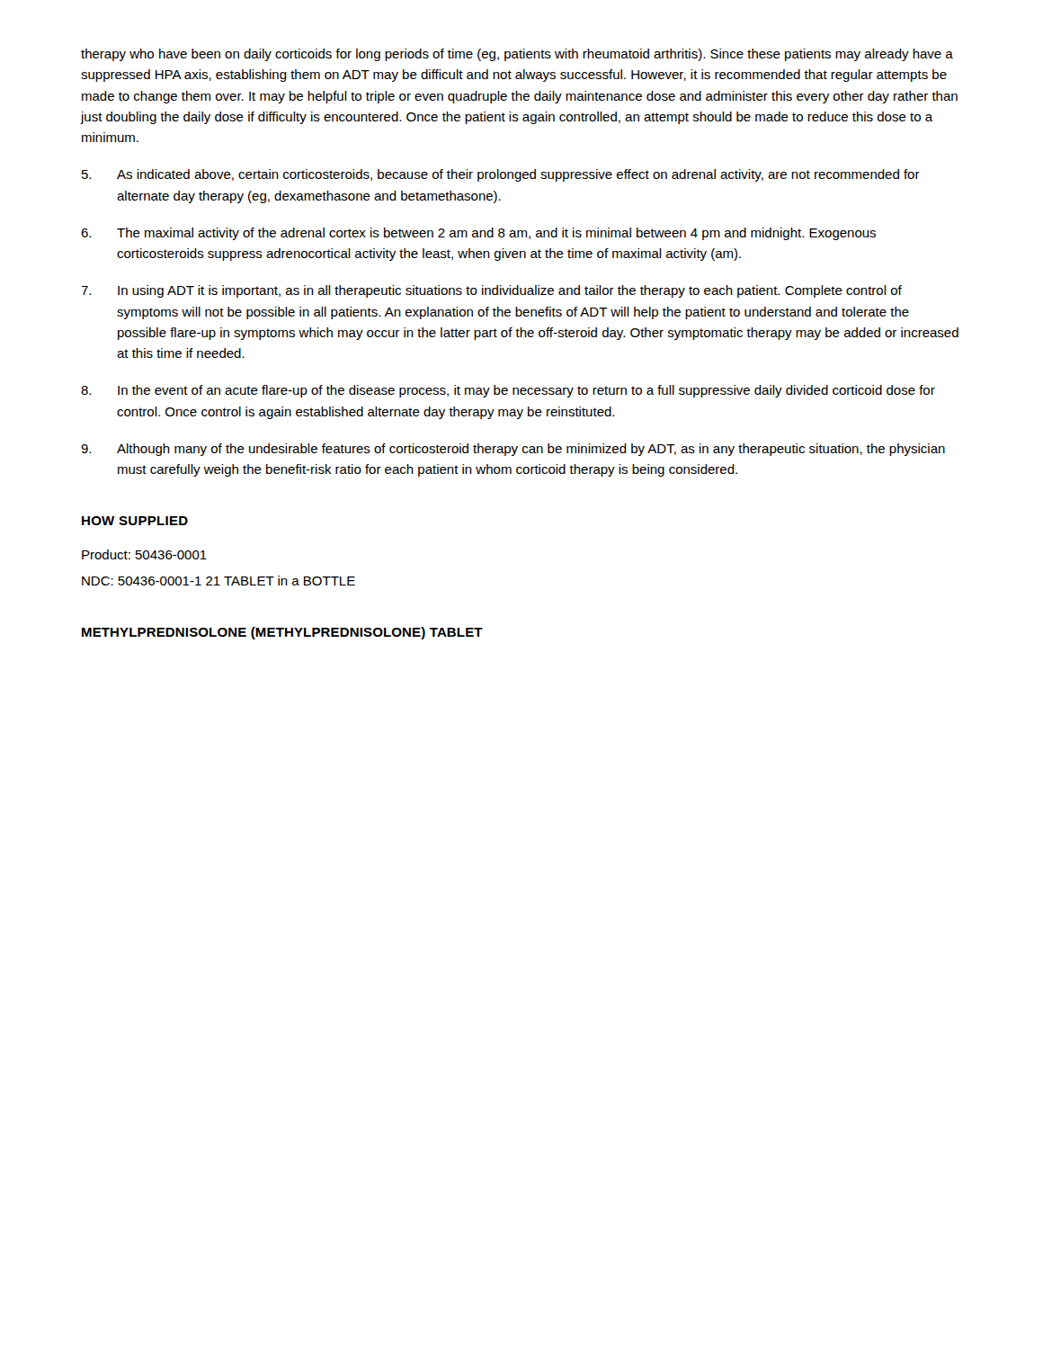therapy who have been on daily corticoids for long periods of time (eg, patients with rheumatoid arthritis). Since these patients may already have a suppressed HPA axis, establishing them on ADT may be difficult and not always successful. However, it is recommended that regular attempts be made to change them over. It may be helpful to triple or even quadruple the daily maintenance dose and administer this every other day rather than just doubling the daily dose if difficulty is encountered. Once the patient is again controlled, an attempt should be made to reduce this dose to a minimum.
5. As indicated above, certain corticosteroids, because of their prolonged suppressive effect on adrenal activity, are not recommended for alternate day therapy (eg, dexamethasone and betamethasone).
6. The maximal activity of the adrenal cortex is between 2 am and 8 am, and it is minimal between 4 pm and midnight. Exogenous corticosteroids suppress adrenocortical activity the least, when given at the time of maximal activity (am).
7. In using ADT it is important, as in all therapeutic situations to individualize and tailor the therapy to each patient. Complete control of symptoms will not be possible in all patients. An explanation of the benefits of ADT will help the patient to understand and tolerate the possible flare-up in symptoms which may occur in the latter part of the off-steroid day. Other symptomatic therapy may be added or increased at this time if needed.
8. In the event of an acute flare-up of the disease process, it may be necessary to return to a full suppressive daily divided corticoid dose for control. Once control is again established alternate day therapy may be reinstituted.
9. Although many of the undesirable features of corticosteroid therapy can be minimized by ADT, as in any therapeutic situation, the physician must carefully weigh the benefit-risk ratio for each patient in whom corticoid therapy is being considered.
HOW SUPPLIED
Product: 50436-0001
NDC: 50436-0001-1 21 TABLET in a BOTTLE
METHYLPREDNISOLONE (METHYLPREDNISOLONE) TABLET